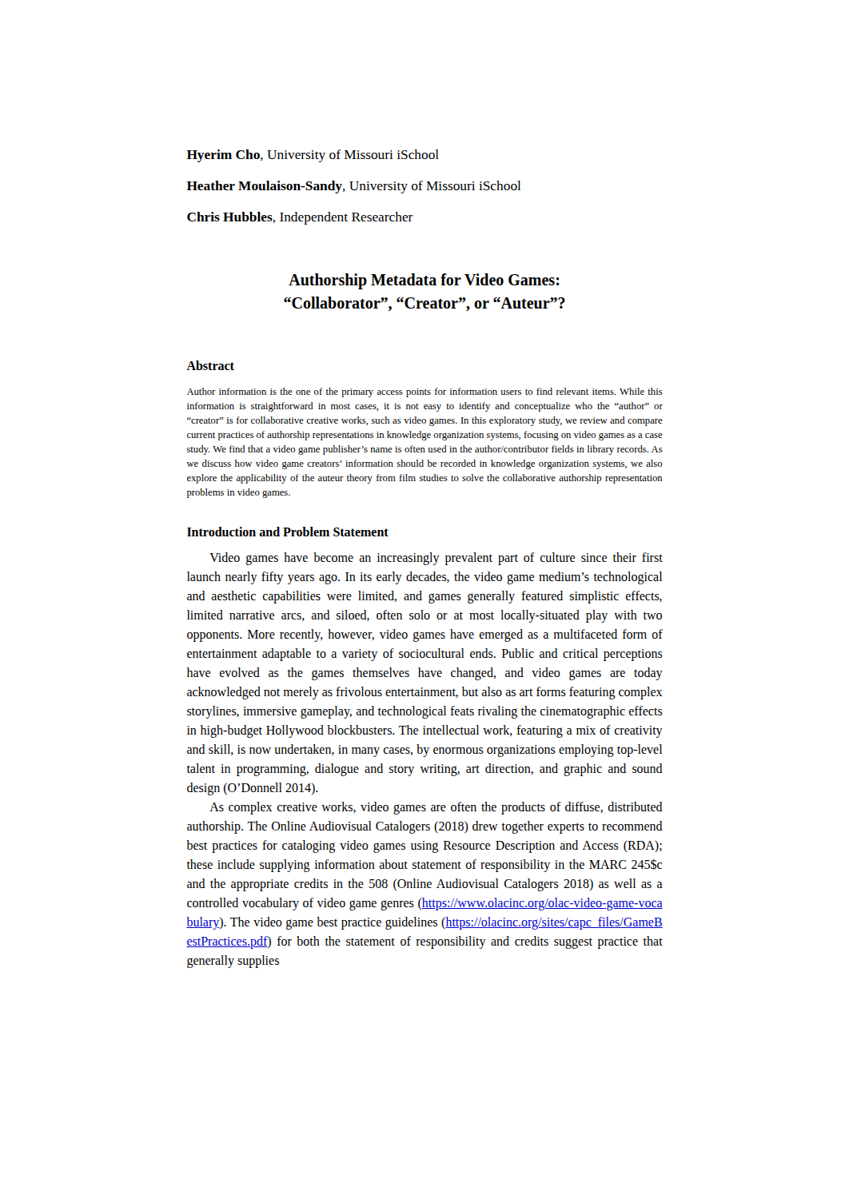Hyerim Cho, University of Missouri iSchool
Heather Moulaison-Sandy, University of Missouri iSchool
Chris Hubbles, Independent Researcher
Authorship Metadata for Video Games:
“Collaborator”, “Creator”, or “Auteur”?
Abstract
Author information is the one of the primary access points for information users to find relevant items. While this information is straightforward in most cases, it is not easy to identify and conceptualize who the “author” or “creator” is for collaborative creative works, such as video games. In this exploratory study, we review and compare current practices of authorship representations in knowledge organization systems, focusing on video games as a case study. We find that a video game publisher’s name is often used in the author/contributor fields in library records. As we discuss how video game creators’ information should be recorded in knowledge organization systems, we also explore the applicability of the auteur theory from film studies to solve the collaborative authorship representation problems in video games.
Introduction and Problem Statement
Video games have become an increasingly prevalent part of culture since their first launch nearly fifty years ago. In its early decades, the video game medium’s technological and aesthetic capabilities were limited, and games generally featured simplistic effects, limited narrative arcs, and siloed, often solo or at most locally-situated play with two opponents. More recently, however, video games have emerged as a multifaceted form of entertainment adaptable to a variety of sociocultural ends. Public and critical perceptions have evolved as the games themselves have changed, and video games are today acknowledged not merely as frivolous entertainment, but also as art forms featuring complex storylines, immersive gameplay, and technological feats rivaling the cinematographic effects in high-budget Hollywood blockbusters. The intellectual work, featuring a mix of creativity and skill, is now undertaken, in many cases, by enormous organizations employing top-level talent in programming, dialogue and story writing, art direction, and graphic and sound design (O’Donnell 2014).
As complex creative works, video games are often the products of diffuse, distributed authorship. The Online Audiovisual Catalogers (2018) drew together experts to recommend best practices for cataloging video games using Resource Description and Access (RDA); these include supplying information about statement of responsibility in the MARC 245$c and the appropriate credits in the 508 (Online Audiovisual Catalogers 2018) as well as a controlled vocabulary of video game genres (https://www.olacinc.org/olac-video-game-vocabulary). The video game best practice guidelines (https://olacinc.org/sites/capc_files/GameBestPractices.pdf) for both the statement of responsibility and credits suggest practice that generally supplies